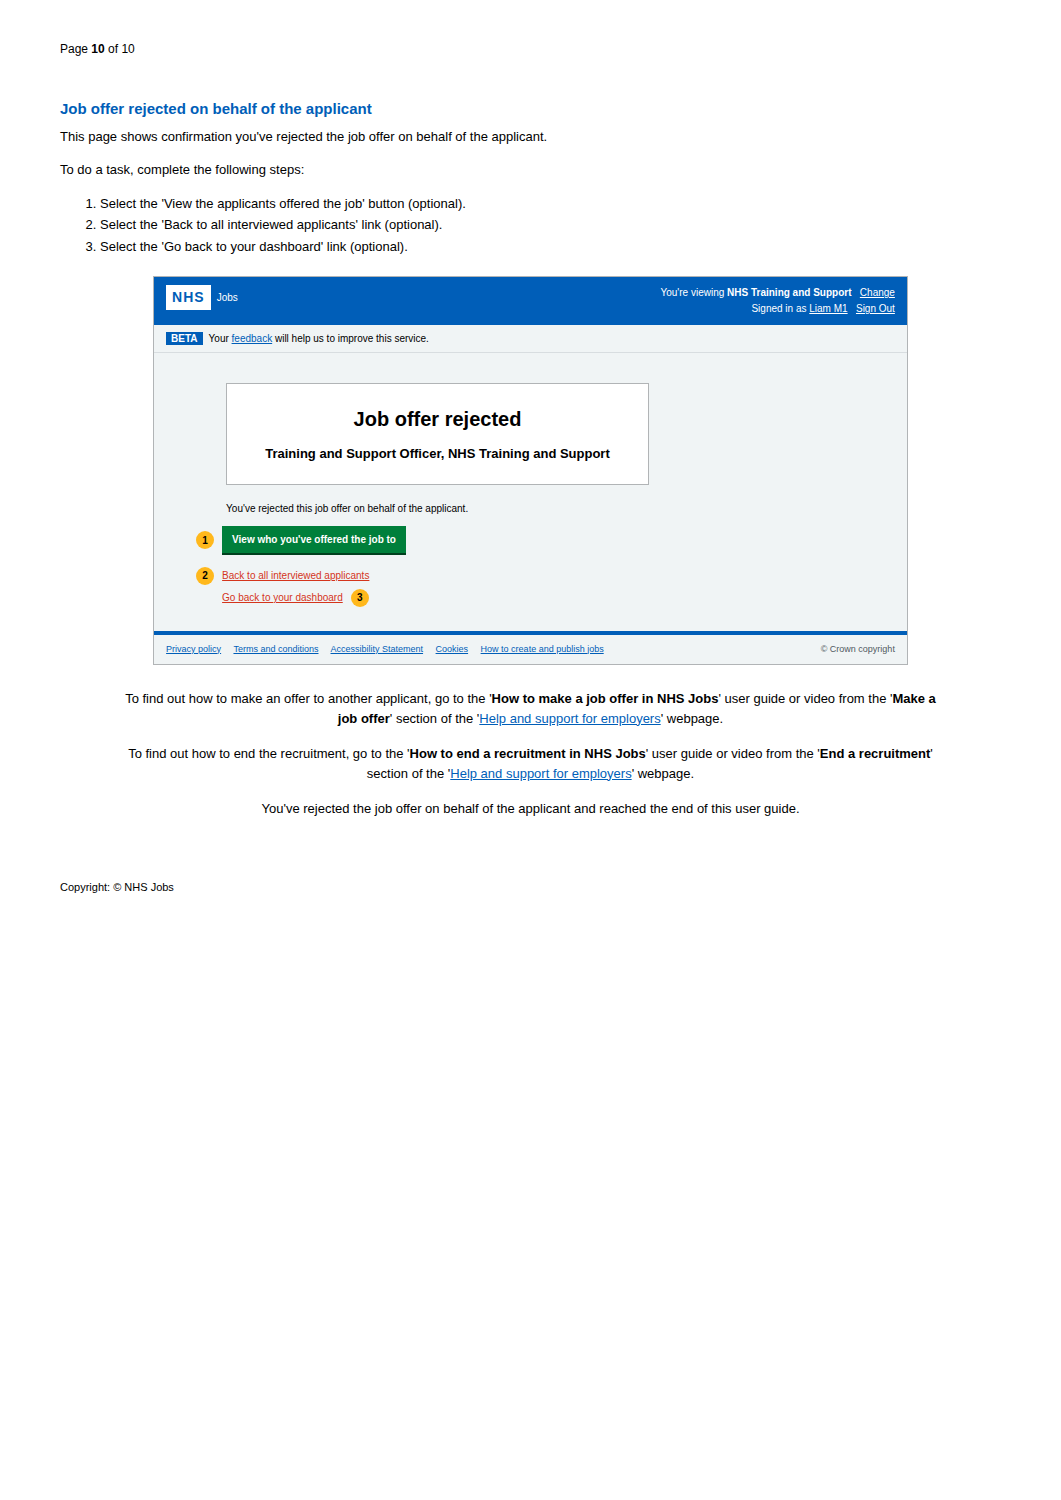Page 10 of 10
Job offer rejected on behalf of the applicant
This page shows confirmation you've rejected the job offer on behalf of the applicant.
To do a task, complete the following steps:
Select the 'View the applicants offered the job' button (optional).
Select the 'Back to all interviewed applicants' link (optional).
Select the 'Go back to your dashboard' link (optional).
NHS Jobs
You're viewing NHS Training and Support Change
Signed in as Liam M1 Sign Out
BETAYour feedback will help us to improve this service.
Job offer rejected
Training and Support Officer, NHS Training and Support
You've rejected this job offer on behalf of the applicant.
1 View who you've offered the job to
2 Back to all interviewed applicants
Go back to your dashboard 3
Privacy policy Terms and conditions Accessibility Statement Cookies How to create and publish jobs
© Crown copyright
To find out how to make an offer to another applicant, go to the 'How to make a job offer in NHS Jobs' user guide or video from the 'Make a job offer' section of the 'Help and support for employers' webpage.
To find out how to end the recruitment, go to the 'How to end a recruitment in NHS Jobs' user guide or video from the 'End a recruitment' section of the 'Help and support for employers' webpage.
You've rejected the job offer on behalf of the applicant and reached the end of this user guide.
Copyright: © NHS Jobs